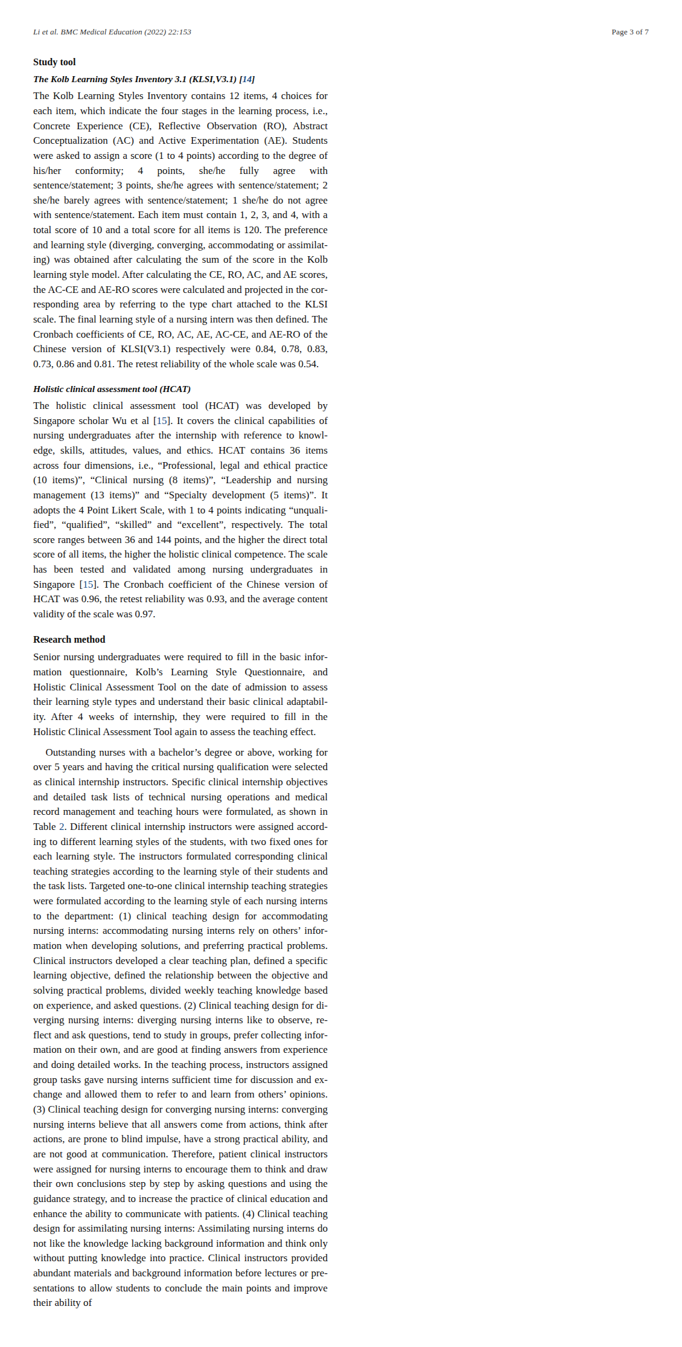Li et al. BMC Medical Education (2022) 22:153
Page 3 of 7
Study tool
The Kolb Learning Styles Inventory 3.1 (KLSI,V3.1) [14]
The Kolb Learning Styles Inventory contains 12 items, 4 choices for each item, which indicate the four stages in the learning process, i.e., Concrete Experience (CE), Reflective Observation (RO), Abstract Conceptualization (AC) and Active Experimentation (AE). Students were asked to assign a score (1 to 4 points) according to the degree of his/her conformity; 4 points, she/he fully agree with sentence/statement; 3 points, she/he agrees with sentence/statement; 2 she/he barely agrees with sentence/statement; 1 she/he do not agree with sentence/statement. Each item must contain 1, 2, 3, and 4, with a total score of 10 and a total score for all items is 120. The preference and learning style (diverging, converging, accommodating or assimilating) was obtained after calculating the sum of the score in the Kolb learning style model. After calculating the CE, RO, AC, and AE scores, the AC-CE and AE-RO scores were calculated and projected in the corresponding area by referring to the type chart attached to the KLSI scale. The final learning style of a nursing intern was then defined. The Cronbach coefficients of CE, RO, AC, AE, AC-CE, and AE-RO of the Chinese version of KLSI(V3.1) respectively were 0.84, 0.78, 0.83, 0.73, 0.86 and 0.81. The retest reliability of the whole scale was 0.54.
Holistic clinical assessment tool (HCAT)
The holistic clinical assessment tool (HCAT) was developed by Singapore scholar Wu et al [15]. It covers the clinical capabilities of nursing undergraduates after the internship with reference to knowledge, skills, attitudes, values, and ethics. HCAT contains 36 items across four dimensions, i.e., “Professional, legal and ethical practice (10 items)”, “Clinical nursing (8 items)”, “Leadership and nursing management (13 items)” and “Specialty development (5 items)”. It adopts the 4 Point Likert Scale, with 1 to 4 points indicating “unqualified”, “qualified”, “skilled” and “excellent”, respectively. The total score ranges between 36 and 144 points, and the higher the direct total score of all items, the higher the holistic clinical competence. The scale has been tested and validated among nursing undergraduates in Singapore [15]. The Cronbach coefficient of the Chinese version of HCAT was 0.96, the retest reliability was 0.93, and the average content validity of the scale was 0.97.
Research method
Senior nursing undergraduates were required to fill in the basic information questionnaire, Kolb’s Learning Style Questionnaire, and Holistic Clinical Assessment Tool on the date of admission to assess their learning style types and understand their basic clinical adaptability. After 4 weeks of internship, they were required to fill in the Holistic Clinical Assessment Tool again to assess the teaching effect.
Outstanding nurses with a bachelor’s degree or above, working for over 5 years and having the critical nursing qualification were selected as clinical internship instructors. Specific clinical internship objectives and detailed task lists of technical nursing operations and medical record management and teaching hours were formulated, as shown in Table 2. Different clinical internship instructors were assigned according to different learning styles of the students, with two fixed ones for each learning style. The instructors formulated corresponding clinical teaching strategies according to the learning style of their students and the task lists. Targeted one-to-one clinical internship teaching strategies were formulated according to the learning style of each nursing interns to the department: (1) clinical teaching design for accommodating nursing interns: accommodating nursing interns rely on others’ information when developing solutions, and preferring practical problems. Clinical instructors developed a clear teaching plan, defined a specific learning objective, defined the relationship between the objective and solving practical problems, divided weekly teaching knowledge based on experience, and asked questions. (2) Clinical teaching design for diverging nursing interns: diverging nursing interns like to observe, reflect and ask questions, tend to study in groups, prefer collecting information on their own, and are good at finding answers from experience and doing detailed works. In the teaching process, instructors assigned group tasks gave nursing interns sufficient time for discussion and exchange and allowed them to refer to and learn from others’ opinions. (3) Clinical teaching design for converging nursing interns: converging nursing interns believe that all answers come from actions, think after actions, are prone to blind impulse, have a strong practical ability, and are not good at communication. Therefore, patient clinical instructors were assigned for nursing interns to encourage them to think and draw their own conclusions step by step by asking questions and using the guidance strategy, and to increase the practice of clinical education and enhance the ability to communicate with patients. (4) Clinical teaching design for assimilating nursing interns: Assimilating nursing interns do not like the knowledge lacking background information and think only without putting knowledge into practice. Clinical instructors provided abundant materials and background information before lectures or presentations to allow students to conclude the main points and improve their ability of